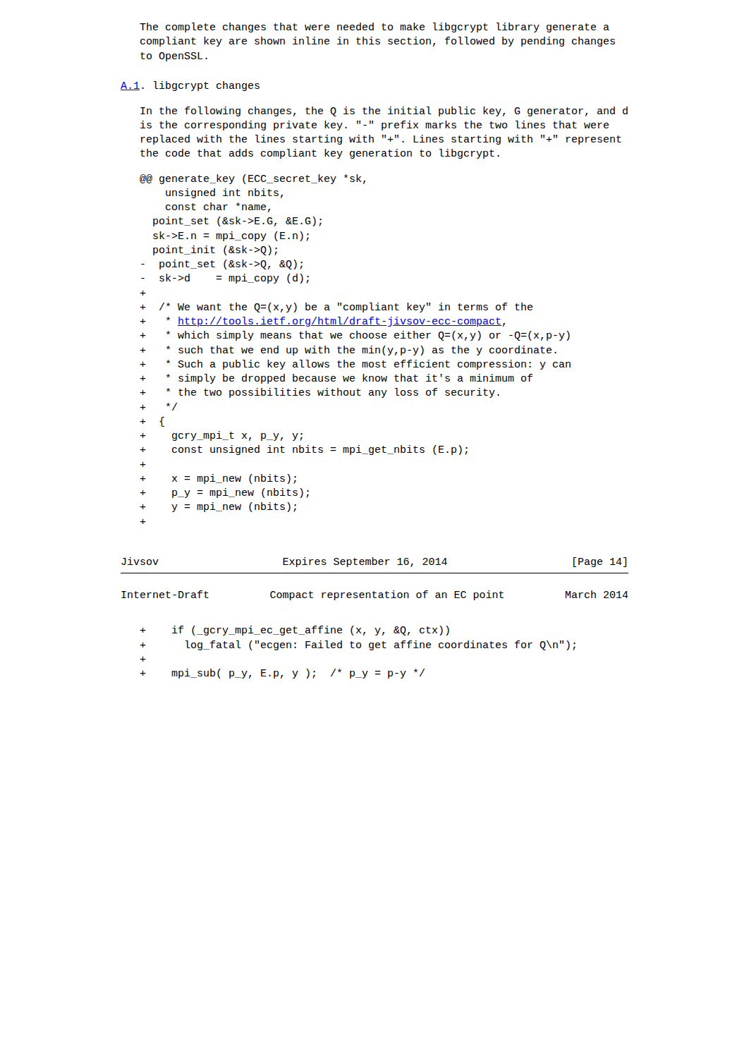The complete changes that were needed to make libgcrypt library generate a compliant key are shown inline in this section, followed by pending changes to OpenSSL.
A.1. libgcrypt changes
In the following changes, the Q is the initial public key, G generator, and d is the corresponding private key. "-" prefix marks the two lines that were replaced with the lines starting with "+". Lines starting with "+" represent the code that adds compliant key generation to libgcrypt.
@@ generate_key (ECC_secret_key *sk,
    unsigned int nbits,
    const char *name,
  point_set (&sk->E.G, &E.G);
  sk->E.n = mpi_copy (E.n);
  point_init (&sk->Q);
-  point_set (&sk->Q, &Q);
-  sk->d    = mpi_copy (d);
+
+  /* We want the Q=(x,y) be a "compliant key" in terms of the
+   * http://tools.ietf.org/html/draft-jivsov-ecc-compact,
+   * which simply means that we choose either Q=(x,y) or -Q=(x,p-y)
+   * such that we end up with the min(y,p-y) as the y coordinate.
+   * Such a public key allows the most efficient compression: y can
+   * simply be dropped because we know that it's a minimum of
+   * the two possibilities without any loss of security.
+   */
+  {
+    gcry_mpi_t x, p_y, y;
+    const unsigned int nbits = mpi_get_nbits (E.p);
+
+    x = mpi_new (nbits);
+    p_y = mpi_new (nbits);
+    y = mpi_new (nbits);
+
Jivsov Expires September 16, 2014 [Page 14]
Internet-Draft Compact representation of an EC point March 2014
+    if (_gcry_mpi_ec_get_affine (x, y, &Q, ctx))
+      log_fatal ("ecgen: Failed to get affine coordinates for Q\n");
+
+    mpi_sub( p_y, E.p, y );  /* p_y = p-y */